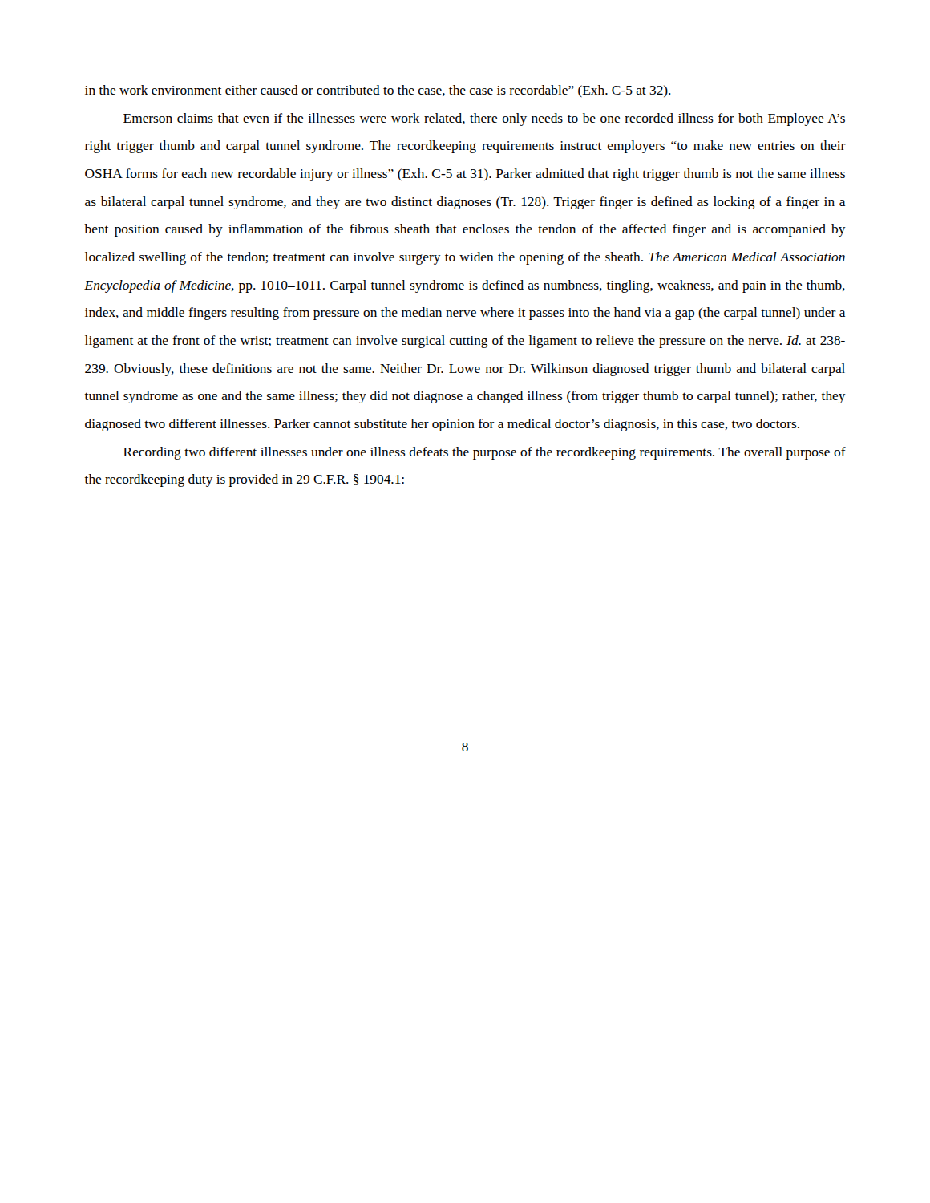in the work environment either caused or contributed to the case, the case is recordable” (Exh. C-5 at 32).
Emerson claims that even if the illnesses were work related, there only needs to be one recorded illness for both Employee A’s right trigger thumb and carpal tunnel syndrome. The recordkeeping requirements instruct employers “to make new entries on their OSHA forms for each new recordable injury or illness” (Exh. C-5 at 31). Parker admitted that right trigger thumb is not the same illness as bilateral carpal tunnel syndrome, and they are two distinct diagnoses (Tr. 128). Trigger finger is defined as locking of a finger in a bent position caused by inflammation of the fibrous sheath that encloses the tendon of the affected finger and is accompanied by localized swelling of the tendon; treatment can involve surgery to widen the opening of the sheath. The American Medical Association Encyclopedia of Medicine, pp. 1010–1011. Carpal tunnel syndrome is defined as numbness, tingling, weakness, and pain in the thumb, index, and middle fingers resulting from pressure on the median nerve where it passes into the hand via a gap (the carpal tunnel) under a ligament at the front of the wrist; treatment can involve surgical cutting of the ligament to relieve the pressure on the nerve. Id. at 238-239. Obviously, these definitions are not the same. Neither Dr. Lowe nor Dr. Wilkinson diagnosed trigger thumb and bilateral carpal tunnel syndrome as one and the same illness; they did not diagnose a changed illness (from trigger thumb to carpal tunnel); rather, they diagnosed two different illnesses. Parker cannot substitute her opinion for a medical doctor’s diagnosis, in this case, two doctors.
Recording two different illnesses under one illness defeats the purpose of the recordkeeping requirements. The overall purpose of the recordkeeping duty is provided in 29 C.F.R. § 1904.1:
8